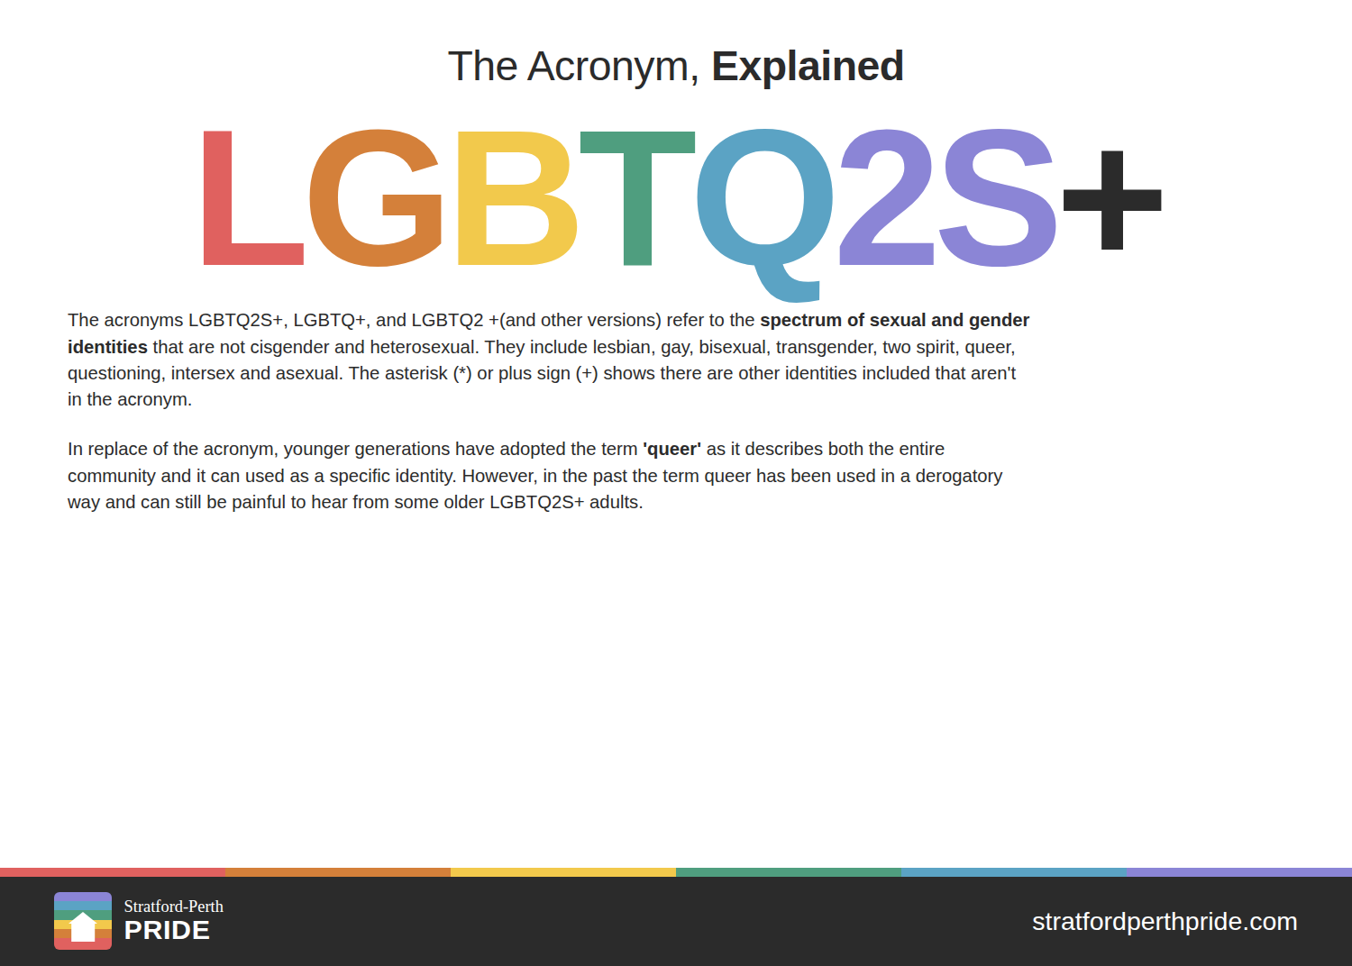The Acronym, Explained
LGBTQ 2 S+
The acronyms LGBTQ2S+, LGBTQ+, and LGBTQ2 +(and other versions) refer to the spectrum of sexual and gender identities that are not cisgender and heterosexual. They include lesbian, gay, bisexual, transgender, two spirit, queer, questioning, intersex and asexual. The asterisk (*) or plus sign (+) shows there are other identities included that aren't in the acronym.
In replace of the acronym, younger generations have adopted the term 'queer' as it describes both the entire community and it can used as a specific identity. However, in the past the term queer has been used in a derogatory way and can still be painful to hear from some older LGBTQ2S+ adults.
Stratford-Perth PRIDE
stratfordperthpride.com